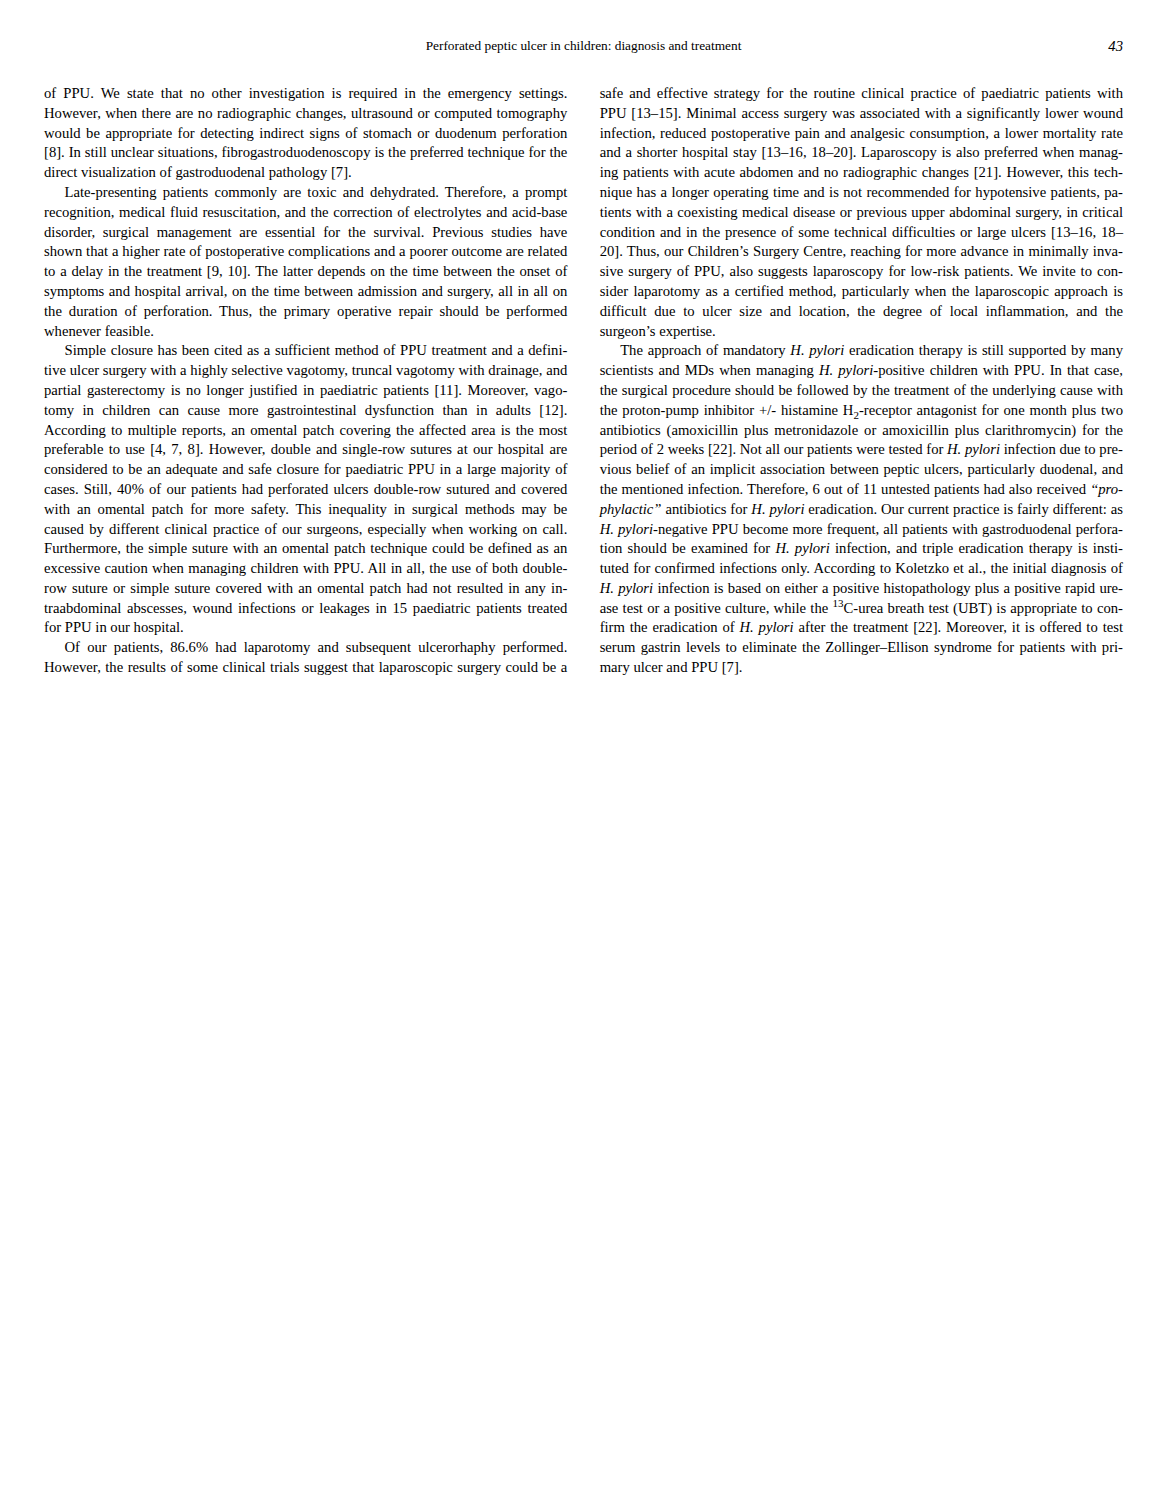Perforated peptic ulcer in children: diagnosis and treatment 43
of PPU. We state that no other investigation is required in the emergency settings. However, when there are no radiographic changes, ultrasound or computed tomography would be appropriate for detecting indirect signs of stomach or duodenum perforation [8]. In still unclear situations, fibrogastroduodenoscopy is the preferred technique for the direct visualization of gastroduodenal pathology [7].
Late-presenting patients commonly are toxic and dehydrated. Therefore, a prompt recognition, medical fluid resuscitation, and the correction of electrolytes and acid-base disorder, surgical management are essential for the survival. Previous studies have shown that a higher rate of postoperative complications and a poorer outcome are related to a delay in the treatment [9, 10]. The latter depends on the time between the onset of symptoms and hospital arrival, on the time between admission and surgery, all in all on the duration of perforation. Thus, the primary operative repair should be performed whenever feasible.
Simple closure has been cited as a sufficient method of PPU treatment and a definitive ulcer surgery with a highly selective vagotomy, truncal vagotomy with drainage, and partial gasterectomy is no longer justified in paediatric patients [11]. Moreover, vagotomy in children can cause more gastrointestinal dysfunction than in adults [12]. According to multiple reports, an omental patch covering the affected area is the most preferable to use [4, 7, 8]. However, double and single-row sutures at our hospital are considered to be an adequate and safe closure for paediatric PPU in a large majority of cases. Still, 40% of our patients had perforated ulcers double-row sutured and covered with an omental patch for more safety. This inequality in surgical methods may be caused by different clinical practice of our surgeons, especially when working on call. Furthermore, the simple suture with an omental patch technique could be defined as an excessive caution when managing children with PPU. All in all, the use of both double-row suture or simple suture covered with an omental patch had not resulted in any intraabdominal abscesses, wound infections or leakages in 15 paediatric patients treated for PPU in our hospital.
Of our patients, 86.6% had laparotomy and subsequent ulcerorhaphy performed. However, the results of some clinical trials suggest that laparoscopic surgery could be a safe and effective strategy for the routine clinical practice of paediatric patients with PPU [13–15]. Minimal access surgery was associated with a significantly lower wound infection, reduced postoperative pain and analgesic consumption, a lower mortality rate and a shorter hospital stay [13–16, 18–20]. Laparoscopy is also preferred when managing patients with acute abdomen and no radiographic changes [21]. However, this technique has a longer operating time and is not recommended for hypotensive patients, patients with a coexisting medical disease or previous upper abdominal surgery, in critical condition and in the presence of some technical difficulties or large ulcers [13–16, 18–20]. Thus, our Children’s Surgery Centre, reaching for more advance in minimally invasive surgery of PPU, also suggests laparoscopy for low-risk patients. We invite to consider laparotomy as a certified method, particularly when the laparoscopic approach is difficult due to ulcer size and location, the degree of local inflammation, and the surgeon’s expertise.
The approach of mandatory H. pylori eradication therapy is still supported by many scientists and MDs when managing H. pylori-positive children with PPU. In that case, the surgical procedure should be followed by the treatment of the underlying cause with the proton-pump inhibitor +/- histamine H2-receptor antagonist for one month plus two antibiotics (amoxicillin plus metronidazole or amoxicillin plus clarithromycin) for the period of 2 weeks [22]. Not all our patients were tested for H. pylori infection due to previous belief of an implicit association between peptic ulcers, particularly duodenal, and the mentioned infection. Therefore, 6 out of 11 untested patients had also received “prophylactic” antibiotics for H. pylori eradication. Our current practice is fairly different: as H. pylori-negative PPU become more frequent, all patients with gastroduodenal perforation should be examined for H. pylori infection, and triple eradication therapy is instituted for confirmed infections only. According to Koletzko et al., the initial diagnosis of H. pylori infection is based on either a positive histopathology plus a positive rapid urease test or a positive culture, while the 13C-urea breath test (UBT) is appropriate to confirm the eradication of H. pylori after the treatment [22]. Moreover, it is offered to test serum gastrin levels to eliminate the Zollinger–Ellison syndrome for patients with primary ulcer and PPU [7].